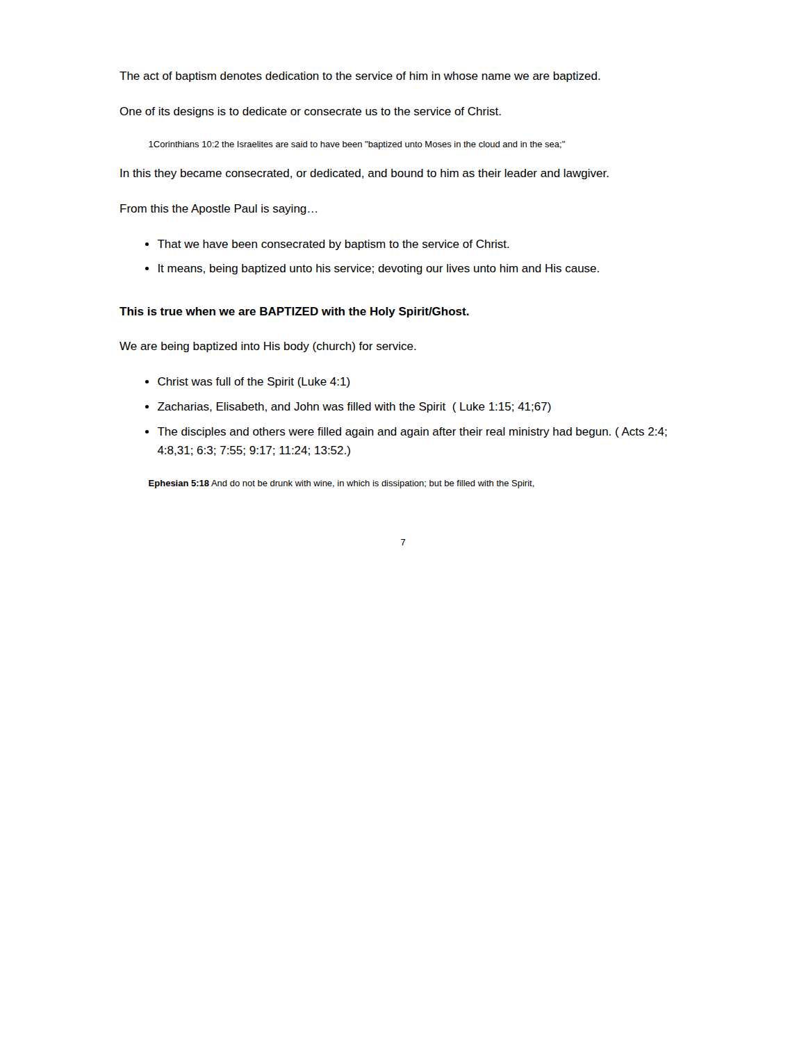The act of baptism denotes dedication to the service of him in whose name we are baptized.
One of its designs is to dedicate or consecrate us to the service of Christ.
1Corinthians 10:2 the Israelites are said to have been "baptized unto Moses in the cloud and in the sea;"
In this they became consecrated, or dedicated, and bound to him as their leader and lawgiver.
From this the Apostle Paul is saying…
That we have been consecrated by baptism to the service of Christ.
It means, being baptized unto his service; devoting our lives unto him and His cause.
This is true when we are BAPTIZED with the Holy Spirit/Ghost.
We are being baptized into His body (church) for service.
Christ was full of the Spirit (Luke 4:1)
Zacharias, Elisabeth, and John was filled with the Spirit ( Luke 1:15; 41;67)
The disciples and others were filled again and again after their real ministry had begun. ( Acts 2:4; 4:8,31; 6:3; 7:55; 9:17; 11:24; 13:52.)
Ephesian 5:18 And do not be drunk with wine, in which is dissipation; but be filled with the Spirit,
7